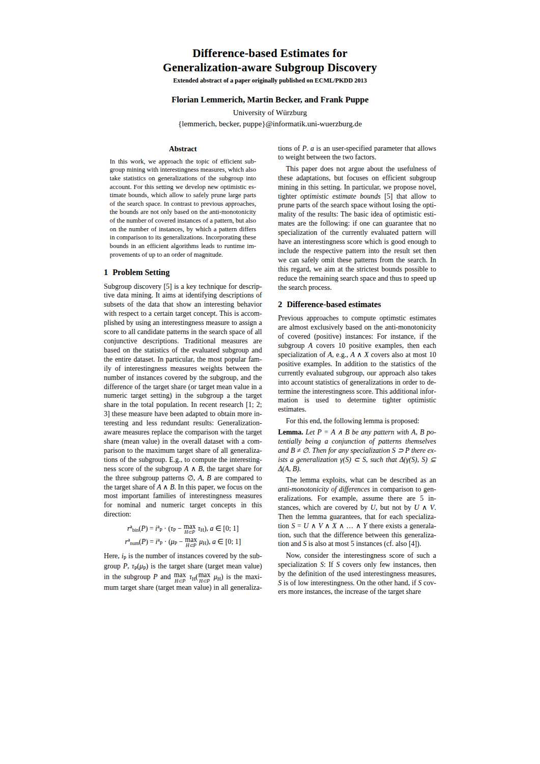Difference-based Estimates for
Generalization-aware Subgroup Discovery
Extended abstract of a paper originally published on ECML/PKDD 2013
Florian Lemmerich, Martin Becker, and Frank Puppe
University of Würzburg
{lemmerich, becker, puppe}@informatik.uni-wuerzburg.de
Abstract
In this work, we approach the topic of efficient subgroup mining with interestingness measures, which also take statistics on generalizations of the subgroup into account. For this setting we develop new optimistic estimate bounds, which allow to safely prune large parts of the search space. In contrast to previous approaches, the bounds are not only based on the anti-monotonicity of the number of covered instances of a pattern, but also on the number of instances, by which a pattern differs in comparison to its generalizations. Incorporating these bounds in an efficient algorithms leads to runtime improvements of up to an order of magnitude.
1 Problem Setting
Subgroup discovery [5] is a key technique for descriptive data mining. It aims at identifying descriptions of subsets of the data that show an interesting behavior with respect to a certain target concept. This is accomplished by using an interestingness measure to assign a score to all candidate patterns in the search space of all conjunctive descriptions. Traditional measures are based on the statistics of the evaluated subgroup and the entire dataset. In particular, the most popular family of interestingness measures weights between the number of instances covered by the subgroup, and the difference of the target share (or target mean value in a numeric target setting) in the subgroup a the target share in the total population. In recent research [1; 2; 3] these measure have been adapted to obtain more interesting and less redundant results: Generalization-aware measures replace the comparison with the target share (mean value) in the overall dataset with a comparison to the maximum target share of all generalizations of the subgroup. E.g., to compute the interestingness score of the subgroup A ∧ B, the target share for the three subgroup patterns ∅, A, B are compared to the target share of A ∧ B. In this paper, we focus on the most important families of interestingness measures for nominal and numeric target concepts in this direction:
rabin(P) = iaP · (τP − max H⊂P τH), a ∈ [0; 1]
ranum(P) = iaP · (μP − max H⊂P μH), a ∈ [0; 1]
Here, iP is the number of instances covered by the subgroup P, τP(μP) is the target share (target mean value) in the subgroup P and max H⊂P τH(max H⊂P μH) is the maximum target share (target mean value) in all generalizations of P. a is an user-specified parameter that allows to weight between the two factors.
This paper does not argue about the usefulness of these adaptations, but focuses on efficient subgroup mining in this setting. In particular, we propose novel, tighter optimistic estimate bounds [5] that allow to prune parts of the search space without losing the optimality of the results: The basic idea of optimistic estimates are the following: if one can guarantee that no specialization of the currently evaluated pattern will have an interestingness score which is good enough to include the respective pattern into the result set then we can safely omit these patterns from the search. In this regard, we aim at the strictest bounds possible to reduce the remaining search space and thus to speed up the search process.
2 Difference-based estimates
Previous approaches to compute optimstic estimates are almost exclusively based on the anti-monotonicity of covered (positive) instances: For instance, if the subgroup A covers 10 positive examples, then each specialization of A, e.g., A ∧ X covers also at most 10 positive examples. In addition to the statistics of the currently evaluated subgroup, our approach also takes into account statistics of generalizations in order to determine the interestingness score. This additional information is used to determine tighter optimistic estimates.
For this end, the following lemma is proposed:
Lemma. Let P = A ∧ B be any pattern with A, B potentially being a conjunction of patterns themselves and B ≠ ∅. Then for any specialization S ⊃ P there exists a generalization γ(S) ⊂ S, such that Δ(γ(S), S) ⊆ Δ(A, B).
The lemma exploits, what can be described as an anti-monotonicity of differences in comparison to generalizations. For example, assume there are 5 instances, which are covered by U, but not by U ∧ V. Then the lemma guarantees, that for each specialization S = U ∧ V ∧ X ∧ … ∧ Y there exists a generalation, such that the difference between this generalization and S is also at most 5 instances (cf. also [4]).
Now, consider the interestingness score of such a specialization S: If S covers only few instances, then by the definition of the used interestingness measures, S is of low interestingness. On the other hand, if S covers more instances, the increase of the target share